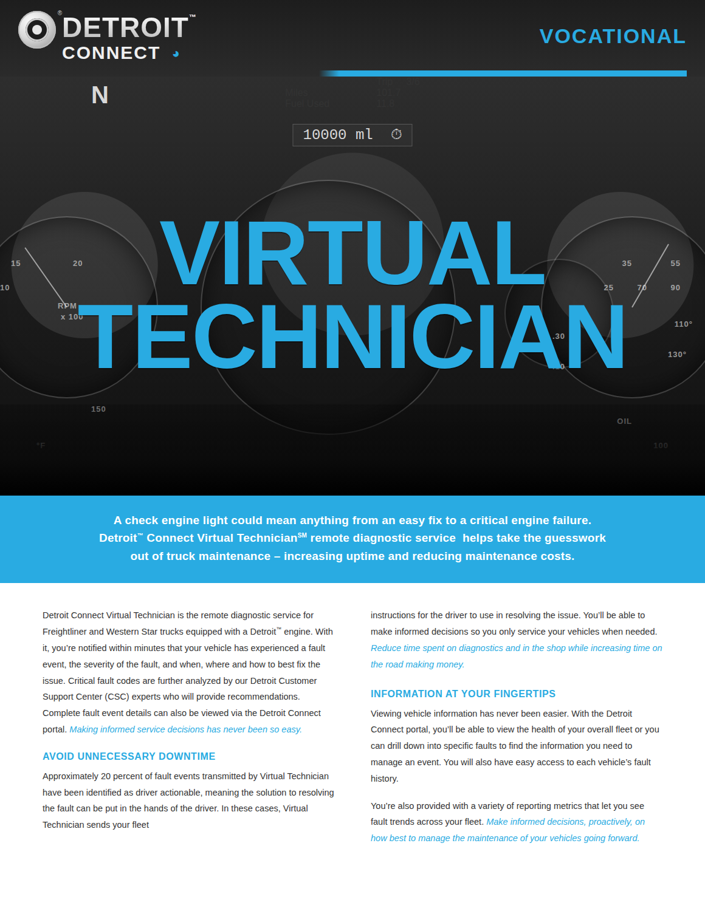®
DETROIT™ CONNECT ◕
VOCATIONAL
N
Trip 3/6
Miles 101.7
Fuel Used 11.8
10000 ml ⏱
15 20 10 RPM x 100 150 °F 100 WATER 250 35 55 25 70 90 110° 130° 5 .30 .10 OIL 100
VIRTUAL TECHNICIAN
A check engine light could mean anything from an easy fix to a critical engine failure.
Detroit™ Connect Virtual TechnicianSM remote diagnostic service helps take the guesswork
out of truck maintenance – increasing uptime and reducing maintenance costs.
Detroit Connect Virtual Technician is the remote diagnostic service for Freightliner and Western Star trucks equipped with a Detroit™ engine. With it, you’re notified within minutes that your vehicle has experienced a fault event, the severity of the fault, and when, where and how to best fix the issue. Critical fault codes are further analyzed by our Detroit Customer Support Center (CSC) experts who will provide recommendations. Complete fault event details can also be viewed via the Detroit Connect portal. Making informed service decisions has never been so easy.
Avoid Unnecessary Downtime
Approximately 20 percent of fault events transmitted by Virtual Technician have been identified as driver actionable, meaning the solution to resolving the fault can be put in the hands of the driver. In these cases, Virtual Technician sends your fleet
instructions for the driver to use in resolving the issue. You’ll be able to make informed decisions so you only service your vehicles when needed. Reduce time spent on diagnostics and in the shop while increasing time on the road making money.
Information at Your Fingertips
Viewing vehicle information has never been easier. With the Detroit Connect portal, you’ll be able to view the health of your overall fleet or you can drill down into specific faults to find the information you need to manage an event. You will also have easy access to each vehicle’s fault history.
You’re also provided with a variety of reporting metrics that let you see fault trends across your fleet. Make informed decisions, proactively, on how best to manage the maintenance of your vehicles going forward.